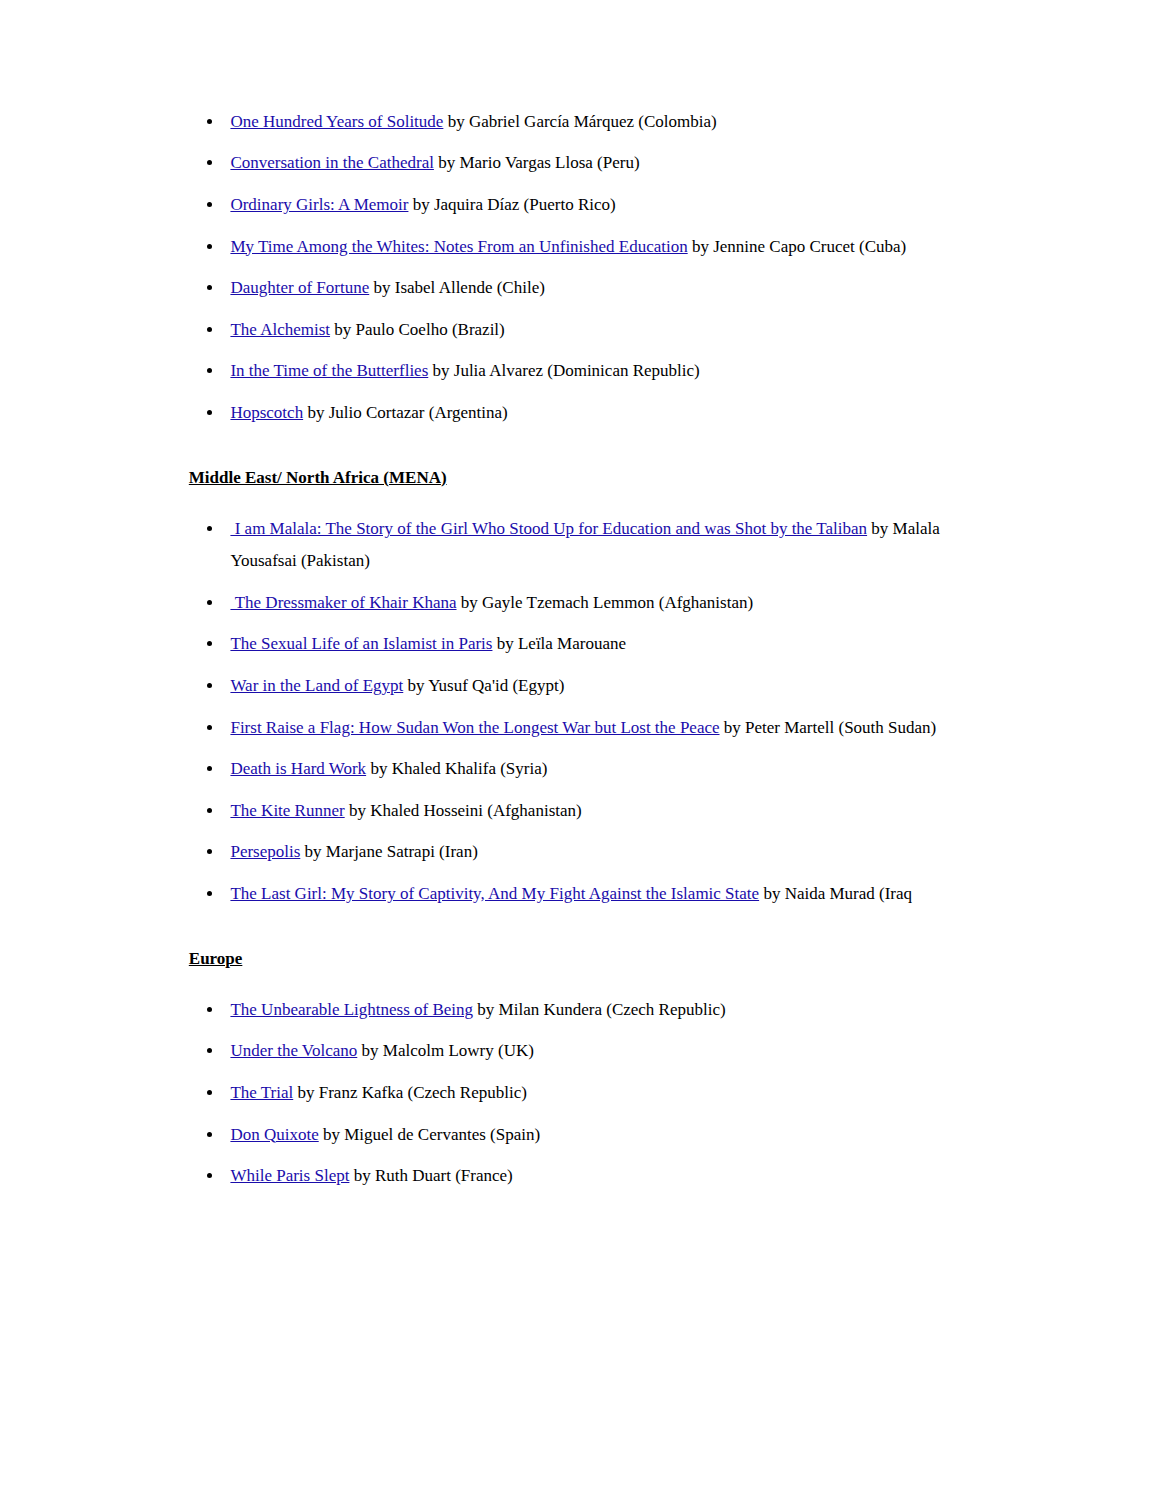One Hundred Years of Solitude by Gabriel García Márquez (Colombia)
Conversation in the Cathedral by Mario Vargas Llosa (Peru)
Ordinary Girls: A Memoir by Jaquira Díaz (Puerto Rico)
My Time Among the Whites: Notes From an Unfinished Education by Jennine Capo Crucet (Cuba)
Daughter of Fortune by Isabel Allende (Chile)
The Alchemist by Paulo Coelho (Brazil)
In the Time of the Butterflies by Julia Alvarez (Dominican Republic)
Hopscotch by Julio Cortazar (Argentina)
Middle East/ North Africa (MENA)
I am Malala: The Story of the Girl Who Stood Up for Education and was Shot by the Taliban by Malala Yousafsai (Pakistan)
The Dressmaker of Khair Khana by Gayle Tzemach Lemmon (Afghanistan)
The Sexual Life of an Islamist in Paris by Leïla Marouane
War in the Land of Egypt by Yusuf Qa'id (Egypt)
First Raise a Flag: How Sudan Won the Longest War but Lost the Peace by Peter Martell (South Sudan)
Death is Hard Work by Khaled Khalifa (Syria)
The Kite Runner by Khaled Hosseini (Afghanistan)
Persepolis by Marjane Satrapi (Iran)
The Last Girl: My Story of Captivity, And My Fight Against the Islamic State by Naida Murad (Iraq
Europe
The Unbearable Lightness of Being by Milan Kundera (Czech Republic)
Under the Volcano by Malcolm Lowry (UK)
The Trial by Franz Kafka (Czech Republic)
Don Quixote by Miguel de Cervantes (Spain)
While Paris Slept by Ruth Duart (France)